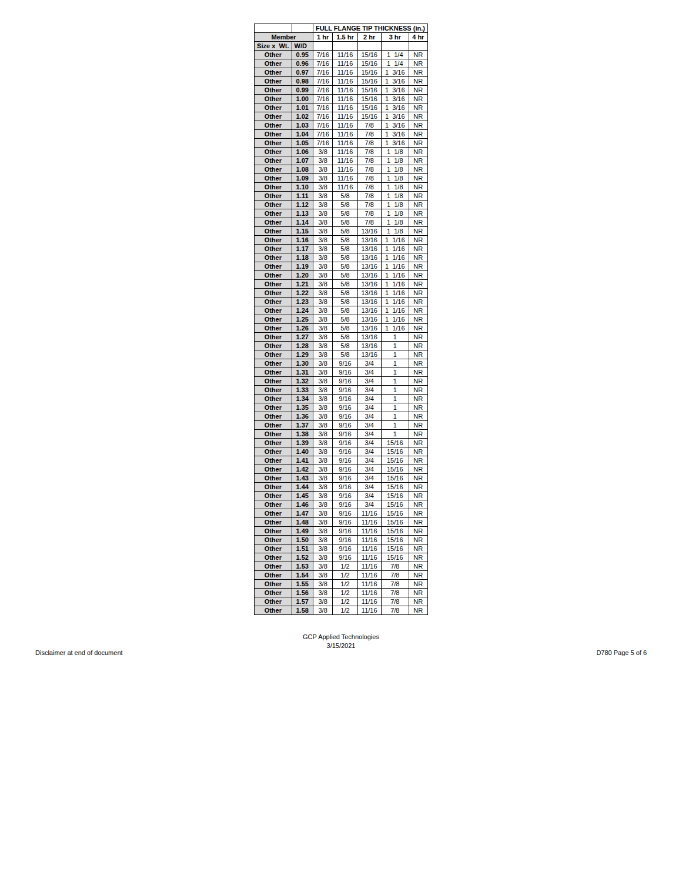| | | FULL FLANGE TIP THICKNESS (in.) |
| --- | --- | --- |
| Member | 1 hr | 1.5 hr | 2 hr | 3 hr | 4 hr |
| Size x Wt. | W/D | | | | | |
| Other | 0.95 | 7/16 | 11/16 | 15/16 | 1 1/4 | NR |
| Other | 0.96 | 7/16 | 11/16 | 15/16 | 1 1/4 | NR |
| Other | 0.97 | 7/16 | 11/16 | 15/16 | 1 3/16 | NR |
| Other | 0.98 | 7/16 | 11/16 | 15/16 | 1 3/16 | NR |
| Other | 0.99 | 7/16 | 11/16 | 15/16 | 1 3/16 | NR |
| Other | 1.00 | 7/16 | 11/16 | 15/16 | 1 3/16 | NR |
| Other | 1.01 | 7/16 | 11/16 | 15/16 | 1 3/16 | NR |
| Other | 1.02 | 7/16 | 11/16 | 15/16 | 1 3/16 | NR |
| Other | 1.03 | 7/16 | 11/16 | 7/8 | 1 3/16 | NR |
| Other | 1.04 | 7/16 | 11/16 | 7/8 | 1 3/16 | NR |
| Other | 1.05 | 7/16 | 11/16 | 7/8 | 1 3/16 | NR |
| Other | 1.06 | 3/8 | 11/16 | 7/8 | 1 1/8 | NR |
| Other | 1.07 | 3/8 | 11/16 | 7/8 | 1 1/8 | NR |
| Other | 1.08 | 3/8 | 11/16 | 7/8 | 1 1/8 | NR |
| Other | 1.09 | 3/8 | 11/16 | 7/8 | 1 1/8 | NR |
| Other | 1.10 | 3/8 | 11/16 | 7/8 | 1 1/8 | NR |
| Other | 1.11 | 3/8 | 5/8 | 7/8 | 1 1/8 | NR |
| Other | 1.12 | 3/8 | 5/8 | 7/8 | 1 1/8 | NR |
| Other | 1.13 | 3/8 | 5/8 | 7/8 | 1 1/8 | NR |
| Other | 1.14 | 3/8 | 5/8 | 7/8 | 1 1/8 | NR |
| Other | 1.15 | 3/8 | 5/8 | 13/16 | 1 1/8 | NR |
| Other | 1.16 | 3/8 | 5/8 | 13/16 | 1 1/16 | NR |
| Other | 1.17 | 3/8 | 5/8 | 13/16 | 1 1/16 | NR |
| Other | 1.18 | 3/8 | 5/8 | 13/16 | 1 1/16 | NR |
| Other | 1.19 | 3/8 | 5/8 | 13/16 | 1 1/16 | NR |
| Other | 1.20 | 3/8 | 5/8 | 13/16 | 1 1/16 | NR |
| Other | 1.21 | 3/8 | 5/8 | 13/16 | 1 1/16 | NR |
| Other | 1.22 | 3/8 | 5/8 | 13/16 | 1 1/16 | NR |
| Other | 1.23 | 3/8 | 5/8 | 13/16 | 1 1/16 | NR |
| Other | 1.24 | 3/8 | 5/8 | 13/16 | 1 1/16 | NR |
| Other | 1.25 | 3/8 | 5/8 | 13/16 | 1 1/16 | NR |
| Other | 1.26 | 3/8 | 5/8 | 13/16 | 1 1/16 | NR |
| Other | 1.27 | 3/8 | 5/8 | 13/16 | 1 | NR |
| Other | 1.28 | 3/8 | 5/8 | 13/16 | 1 | NR |
| Other | 1.29 | 3/8 | 5/8 | 13/16 | 1 | NR |
| Other | 1.30 | 3/8 | 9/16 | 3/4 | 1 | NR |
| Other | 1.31 | 3/8 | 9/16 | 3/4 | 1 | NR |
| Other | 1.32 | 3/8 | 9/16 | 3/4 | 1 | NR |
| Other | 1.33 | 3/8 | 9/16 | 3/4 | 1 | NR |
| Other | 1.34 | 3/8 | 9/16 | 3/4 | 1 | NR |
| Other | 1.35 | 3/8 | 9/16 | 3/4 | 1 | NR |
| Other | 1.36 | 3/8 | 9/16 | 3/4 | 1 | NR |
| Other | 1.37 | 3/8 | 9/16 | 3/4 | 1 | NR |
| Other | 1.38 | 3/8 | 9/16 | 3/4 | 1 | NR |
| Other | 1.39 | 3/8 | 9/16 | 3/4 | 15/16 | NR |
| Other | 1.40 | 3/8 | 9/16 | 3/4 | 15/16 | NR |
| Other | 1.41 | 3/8 | 9/16 | 3/4 | 15/16 | NR |
| Other | 1.42 | 3/8 | 9/16 | 3/4 | 15/16 | NR |
| Other | 1.43 | 3/8 | 9/16 | 3/4 | 15/16 | NR |
| Other | 1.44 | 3/8 | 9/16 | 3/4 | 15/16 | NR |
| Other | 1.45 | 3/8 | 9/16 | 3/4 | 15/16 | NR |
| Other | 1.46 | 3/8 | 9/16 | 3/4 | 15/16 | NR |
| Other | 1.47 | 3/8 | 9/16 | 11/16 | 15/16 | NR |
| Other | 1.48 | 3/8 | 9/16 | 11/16 | 15/16 | NR |
| Other | 1.49 | 3/8 | 9/16 | 11/16 | 15/16 | NR |
| Other | 1.50 | 3/8 | 9/16 | 11/16 | 15/16 | NR |
| Other | 1.51 | 3/8 | 9/16 | 11/16 | 15/16 | NR |
| Other | 1.52 | 3/8 | 9/16 | 11/16 | 15/16 | NR |
| Other | 1.53 | 3/8 | 1/2 | 11/16 | 7/8 | NR |
| Other | 1.54 | 3/8 | 1/2 | 11/16 | 7/8 | NR |
| Other | 1.55 | 3/8 | 1/2 | 11/16 | 7/8 | NR |
| Other | 1.56 | 3/8 | 1/2 | 11/16 | 7/8 | NR |
| Other | 1.57 | 3/8 | 1/2 | 11/16 | 7/8 | NR |
| Other | 1.58 | 3/8 | 1/2 | 11/16 | 7/8 | NR |
Disclaimer at end of document
GCP Applied Technologies
3/15/2021
D780 Page 5 of 6